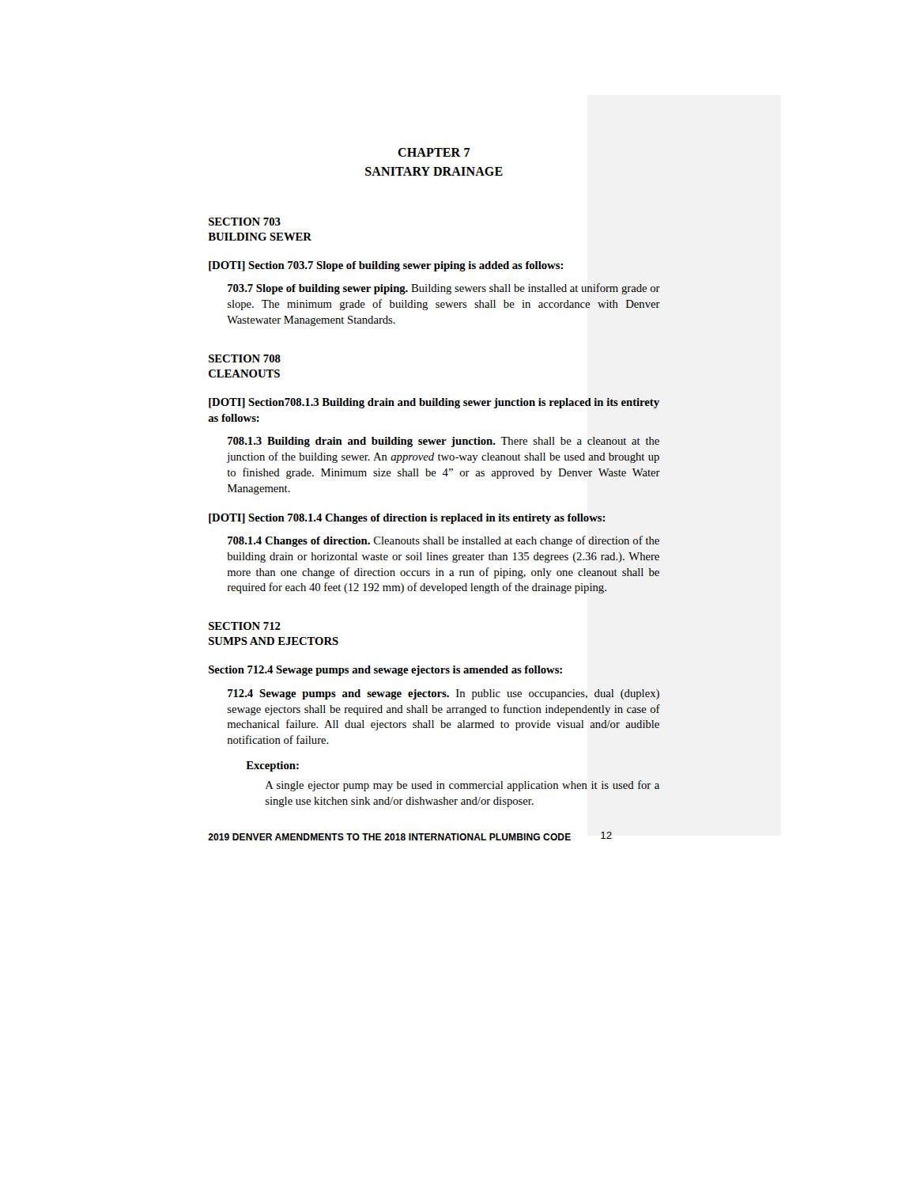CHAPTER 7
SANITARY DRAINAGE
SECTION 703
BUILDING SEWER
[DOTI] Section 703.7 Slope of building sewer piping is added as follows:
703.7 Slope of building sewer piping. Building sewers shall be installed at uniform grade or slope. The minimum grade of building sewers shall be in accordance with Denver Wastewater Management Standards.
SECTION 708
CLEANOUTS
[DOTI] Section708.1.3 Building drain and building sewer junction is replaced in its entirety as follows:
708.1.3 Building drain and building sewer junction. There shall be a cleanout at the junction of the building sewer. An approved two-way cleanout shall be used and brought up to finished grade. Minimum size shall be 4” or as approved by Denver Waste Water Management.
[DOTI] Section 708.1.4 Changes of direction is replaced in its entirety as follows:
708.1.4 Changes of direction. Cleanouts shall be installed at each change of direction of the building drain or horizontal waste or soil lines greater than 135 degrees (2.36 rad.). Where more than one change of direction occurs in a run of piping, only one cleanout shall be required for each 40 feet (12 192 mm) of developed length of the drainage piping.
SECTION 712
SUMPS AND EJECTORS
Section 712.4 Sewage pumps and sewage ejectors is amended as follows:
712.4 Sewage pumps and sewage ejectors. In public use occupancies, dual (duplex) sewage ejectors shall be required and shall be arranged to function independently in case of mechanical failure. All dual ejectors shall be alarmed to provide visual and/or audible notification of failure.
Exception:
A single ejector pump may be used in commercial application when it is used for a single use kitchen sink and/or dishwasher and/or disposer.
2019 DENVER AMENDMENTS TO THE 2018 INTERNATIONAL PLUMBING CODE 12